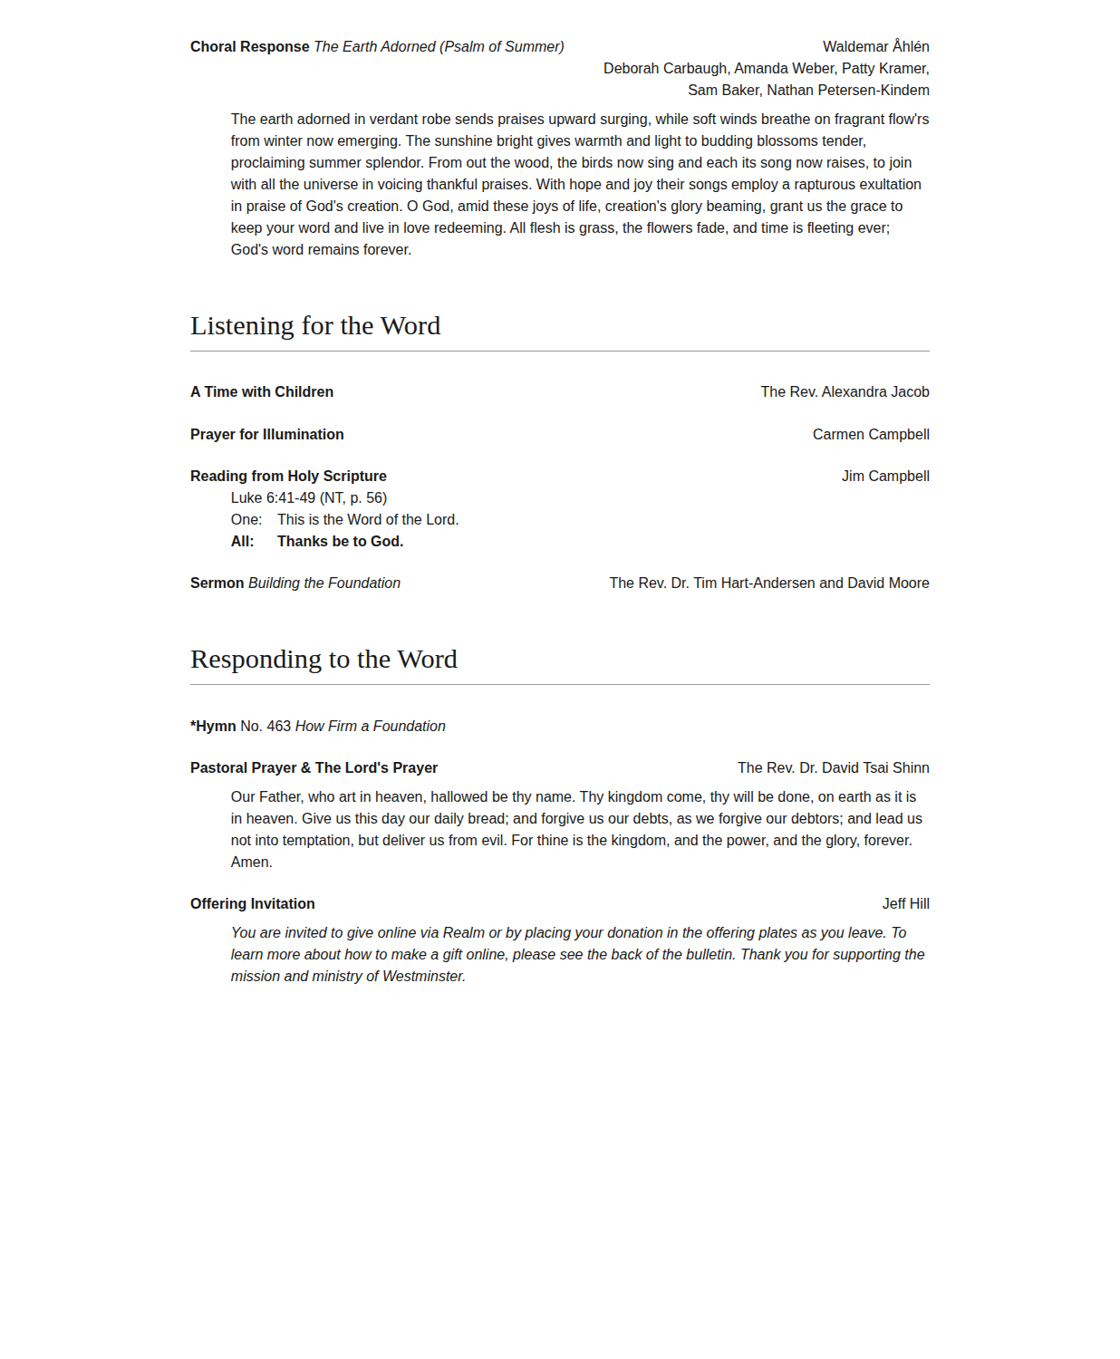Choral Response The Earth Adorned (Psalm of Summer)
Waldemar Åhlén
Deborah Carbaugh, Amanda Weber, Patty Kramer, Sam Baker, Nathan Petersen-Kindem
The earth adorned in verdant robe sends praises upward surging, while soft winds breathe on fragrant flow'rs from winter now emerging. The sunshine bright gives warmth and light to budding blossoms tender, proclaiming summer splendor. From out the wood, the birds now sing and each its song now raises, to join with all the universe in voicing thankful praises. With hope and joy their songs employ a rapturous exultation in praise of God's creation. O God, amid these joys of life, creation's glory beaming, grant us the grace to keep your word and live in love redeeming. All flesh is grass, the flowers fade, and time is fleeting ever; God's word remains forever.
Listening for the Word
A Time with Children
The Rev. Alexandra Jacob
Prayer for Illumination
Carmen Campbell
Reading from Holy Scripture
Jim Campbell
Luke 6:41-49 (NT, p. 56)
One: This is the Word of the Lord.
All: Thanks be to God.
Sermon Building the Foundation
The Rev. Dr. Tim Hart-Andersen and David Moore
Responding to the Word
*Hymn No. 463 How Firm a Foundation
Pastoral Prayer & The Lord's Prayer
The Rev. Dr. David Tsai Shinn
Our Father, who art in heaven, hallowed be thy name. Thy kingdom come, thy will be done, on earth as it is in heaven. Give us this day our daily bread; and forgive us our debts, as we forgive our debtors; and lead us not into temptation, but deliver us from evil. For thine is the kingdom, and the power, and the glory, forever. Amen.
Offering Invitation
Jeff Hill
You are invited to give online via Realm or by placing your donation in the offering plates as you leave. To learn more about how to make a gift online, please see the back of the bulletin. Thank you for supporting the mission and ministry of Westminster.